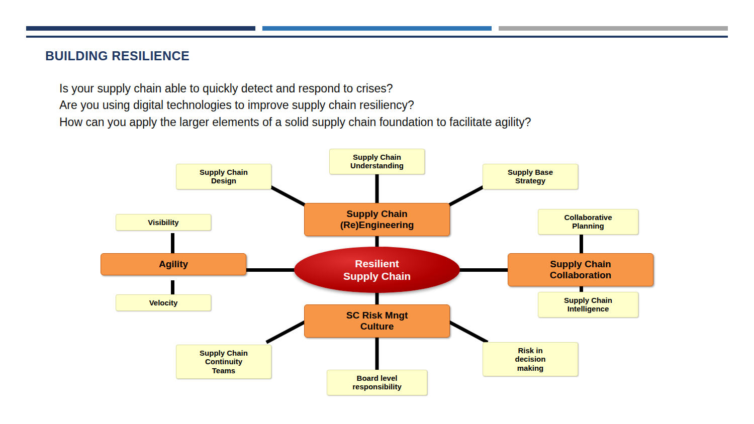Building Resilience
Is your supply chain able to quickly detect and respond to crises?
Are you using digital technologies to improve supply chain resiliency?
How can you apply the larger elements of a solid supply chain foundation to facilitate agility?
Resilient
Supply Chain
Supply Chain
(Re)Engineering
Agility
Supply Chain
Collaboration
SC Risk Mngt
Culture
Supply Chain
Understanding
Supply Chain
Design
Supply Base
Strategy
Visibility
Velocity
Collaborative
Planning
Supply Chain
Intelligence
Supply Chain
Continuity
Teams
Board level
responsibility
Risk in
decision
making